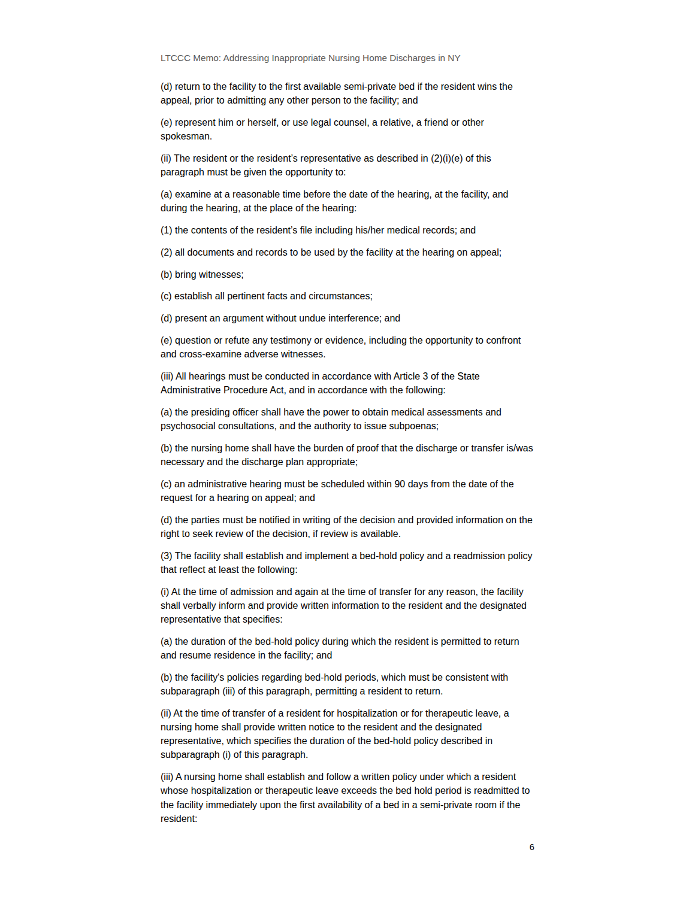LTCCC Memo: Addressing Inappropriate Nursing Home Discharges in NY
(d) return to the facility to the first available semi-private bed if the resident wins the appeal, prior to admitting any other person to the facility; and
(e) represent him or herself, or use legal counsel, a relative, a friend or other spokesman.
(ii) The resident or the resident’s representative as described in (2)(i)(e) of this paragraph must be given the opportunity to:
(a) examine at a reasonable time before the date of the hearing, at the facility, and during the hearing, at the place of the hearing:
(1) the contents of the resident’s file including his/her medical records; and
(2) all documents and records to be used by the facility at the hearing on appeal;
(b) bring witnesses;
(c) establish all pertinent facts and circumstances;
(d) present an argument without undue interference; and
(e) question or refute any testimony or evidence, including the opportunity to confront and cross-examine adverse witnesses.
(iii) All hearings must be conducted in accordance with Article 3 of the State Administrative Procedure Act, and in accordance with the following:
(a) the presiding officer shall have the power to obtain medical assessments and psychosocial consultations, and the authority to issue subpoenas;
(b) the nursing home shall have the burden of proof that the discharge or transfer is/was necessary and the discharge plan appropriate;
(c) an administrative hearing must be scheduled within 90 days from the date of the request for a hearing on appeal; and
(d) the parties must be notified in writing of the decision and provided information on the right to seek review of the decision, if review is available.
(3) The facility shall establish and implement a bed-hold policy and a readmission policy that reflect at least the following:
(i) At the time of admission and again at the time of transfer for any reason, the facility shall verbally inform and provide written information to the resident and the designated representative that specifies:
(a) the duration of the bed-hold policy during which the resident is permitted to return and resume residence in the facility; and
(b) the facility's policies regarding bed-hold periods, which must be consistent with subparagraph (iii) of this paragraph, permitting a resident to return.
(ii) At the time of transfer of a resident for hospitalization or for therapeutic leave, a nursing home shall provide written notice to the resident and the designated representative, which specifies the duration of the bed-hold policy described in subparagraph (i) of this paragraph.
(iii) A nursing home shall establish and follow a written policy under which a resident whose hospitalization or therapeutic leave exceeds the bed hold period is readmitted to the facility immediately upon the first availability of a bed in a semi-private room if the resident:
6